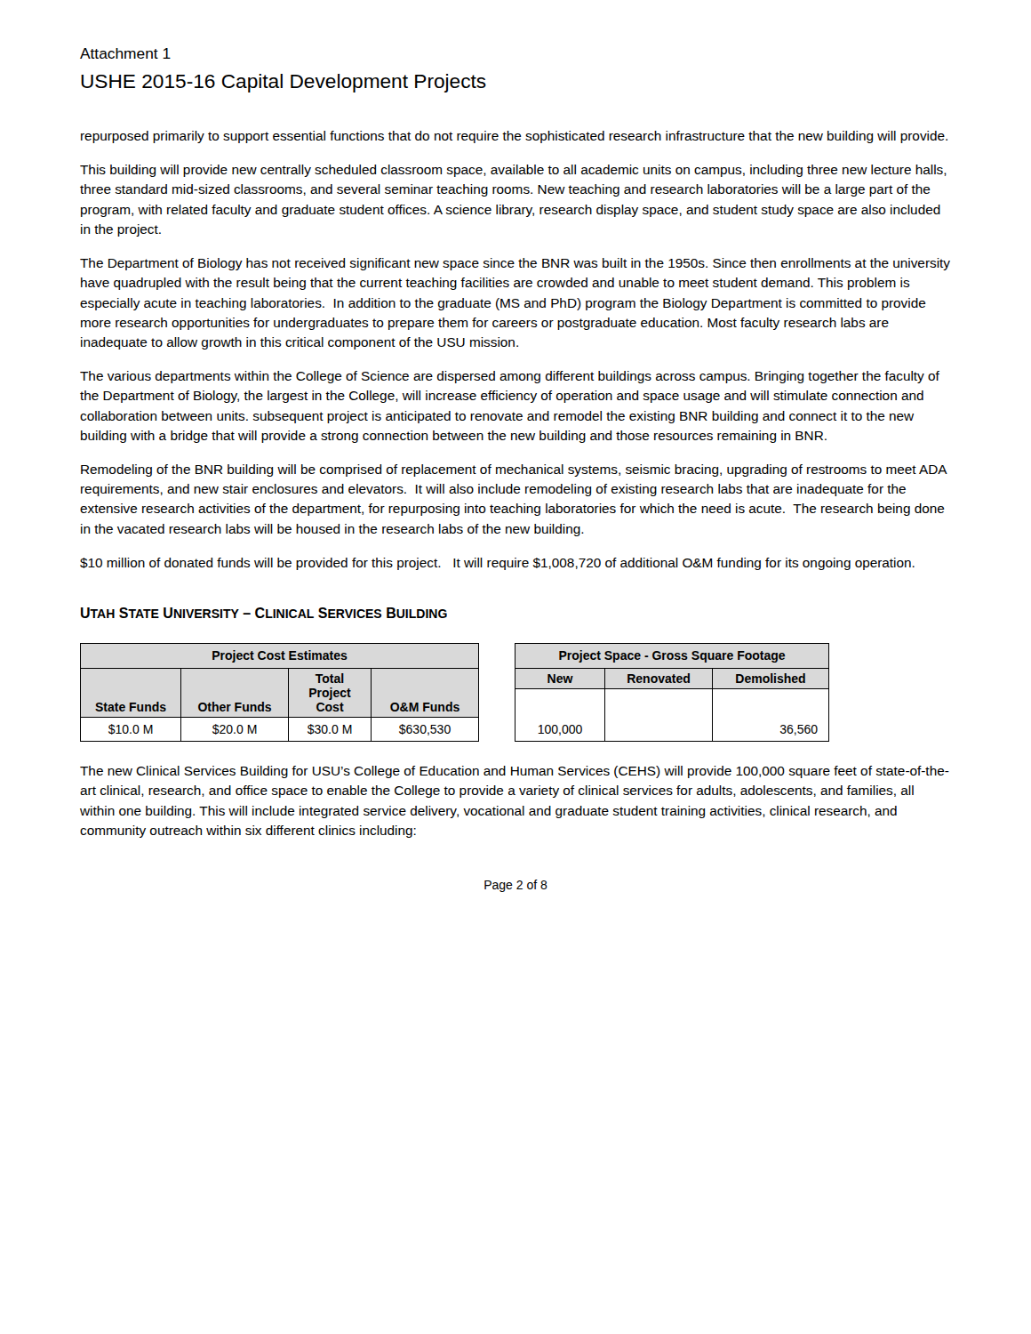Attachment 1
USHE 2015-16 Capital Development Projects
repurposed primarily to support essential functions that do not require the sophisticated research infrastructure that the new building will provide.
This building will provide new centrally scheduled classroom space, available to all academic units on campus, including three new lecture halls, three standard mid-sized classrooms, and several seminar teaching rooms. New teaching and research laboratories will be a large part of the program, with related faculty and graduate student offices. A science library, research display space, and student study space are also included in the project.
The Department of Biology has not received significant new space since the BNR was built in the 1950s. Since then enrollments at the university have quadrupled with the result being that the current teaching facilities are crowded and unable to meet student demand. This problem is especially acute in teaching laboratories. In addition to the graduate (MS and PhD) program the Biology Department is committed to provide more research opportunities for undergraduates to prepare them for careers or postgraduate education. Most faculty research labs are inadequate to allow growth in this critical component of the USU mission.
The various departments within the College of Science are dispersed among different buildings across campus. Bringing together the faculty of the Department of Biology, the largest in the College, will increase efficiency of operation and space usage and will stimulate connection and collaboration between units. subsequent project is anticipated to renovate and remodel the existing BNR building and connect it to the new building with a bridge that will provide a strong connection between the new building and those resources remaining in BNR.
Remodeling of the BNR building will be comprised of replacement of mechanical systems, seismic bracing, upgrading of restrooms to meet ADA requirements, and new stair enclosures and elevators. It will also include remodeling of existing research labs that are inadequate for the extensive research activities of the department, for repurposing into teaching laboratories for which the need is acute. The research being done in the vacated research labs will be housed in the research labs of the new building.
$10 million of donated funds will be provided for this project. It will require $1,008,720 of additional O&M funding for its ongoing operation.
UTAH STATE UNIVERSITY – CLINICAL SERVICES BUILDING
Project Cost Estimates
| State Funds | Other Funds | Total Project Cost | O&M Funds |
| --- | --- | --- | --- |
| $10.0 M | $20.0 M | $30.0 M | $630,530 |
Project Space - Gross Square Footage
| New | Renovated | Demolished |
| --- | --- | --- |
| 100,000 | | 36,560 |
The new Clinical Services Building for USU’s College of Education and Human Services (CEHS) will provide 100,000 square feet of state-of-the-art clinical, research, and office space to enable the College to provide a variety of clinical services for adults, adolescents, and families, all within one building. This will include integrated service delivery, vocational and graduate student training activities, clinical research, and community outreach within six different clinics including:
Page 2 of 8